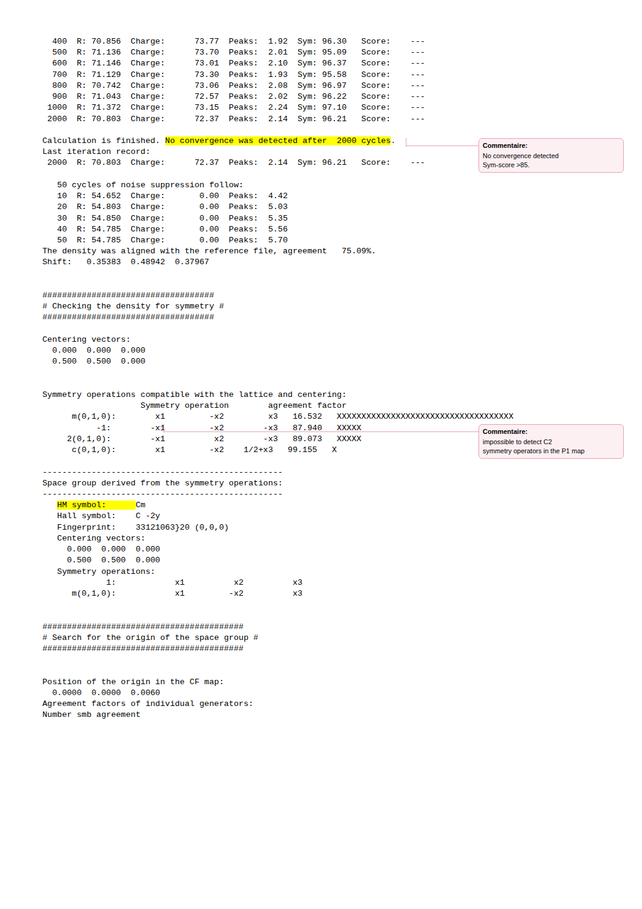400  R: 70.856  Charge:      73.77  Peaks:  1.92  Sym: 96.30   Score:    ---
  500  R: 71.136  Charge:      73.70  Peaks:  2.01  Sym: 95.09   Score:    ---
  600  R: 71.146  Charge:      73.01  Peaks:  2.10  Sym: 96.37   Score:    ---
  700  R: 71.129  Charge:      73.30  Peaks:  1.93  Sym: 95.58   Score:    ---
  800  R: 70.742  Charge:      73.06  Peaks:  2.08  Sym: 96.97   Score:    ---
  900  R: 71.043  Charge:      72.57  Peaks:  2.02  Sym: 96.22   Score:    ---
 1000  R: 71.372  Charge:      73.15  Peaks:  2.24  Sym: 97.10   Score:    ---
 2000  R: 70.803  Charge:      72.37  Peaks:  2.14  Sym: 96.21   Score:    ---

Calculation is finished. No convergence was detected after  2000 cycles.
Last iteration record:
 2000  R: 70.803  Charge:      72.37  Peaks:  2.14  Sym: 96.21   Score:    ---

   50 cycles of noise suppression follow:
   10  R: 54.652  Charge:       0.00  Peaks:  4.42
   20  R: 54.803  Charge:       0.00  Peaks:  5.03
   30  R: 54.850  Charge:       0.00  Peaks:  5.35
   40  R: 54.785  Charge:       0.00  Peaks:  5.56
   50  R: 54.785  Charge:       0.00  Peaks:  5.70
The density was aligned with the reference file, agreement   75.09%.
Shift:   0.35383  0.48942  0.37967


###################################
# Checking the density for symmetry #
###################################

Centering vectors:
  0.000  0.000  0.000
  0.500  0.500  0.000


Symmetry operations compatible with the lattice and centering:
                    Symmetry operation        agreement factor
      m(0,1,0):        x1         -x2         x3   16.532   XXXXXXXXXXXXXXXXXXXXXXXXXXXXXXXXXXXX
           -1:        -x1         -x2        -x3   87.940   XXXXX
     2(0,1,0):        -x1          x2        -x3   89.073   XXXXX
      c(0,1,0):        x1         -x2    1/2+x3   99.155   X

-------------------------------------------------
Space group derived from the symmetry operations:
-------------------------------------------------
   HM symbol:      Cm
   Hall symbol:    C -2y
   Fingerprint:    33121063}20 (0,0,0)
   Centering vectors:
     0.000  0.000  0.000
     0.500  0.500  0.000
   Symmetry operations:
             1:            x1          x2          x3
      m(0,1,0):            x1         -x2          x3


#########################################
# Search for the origin of the space group #
#########################################


Position of the origin in the CF map:
  0.0000  0.0000  0.0060
Agreement factors of individual generators:
Number smb agreement
Commentaire:
No convergence detected
Sym-score >85.
Commentaire:
impossible to detect C2
symmetry operators in the P1 map